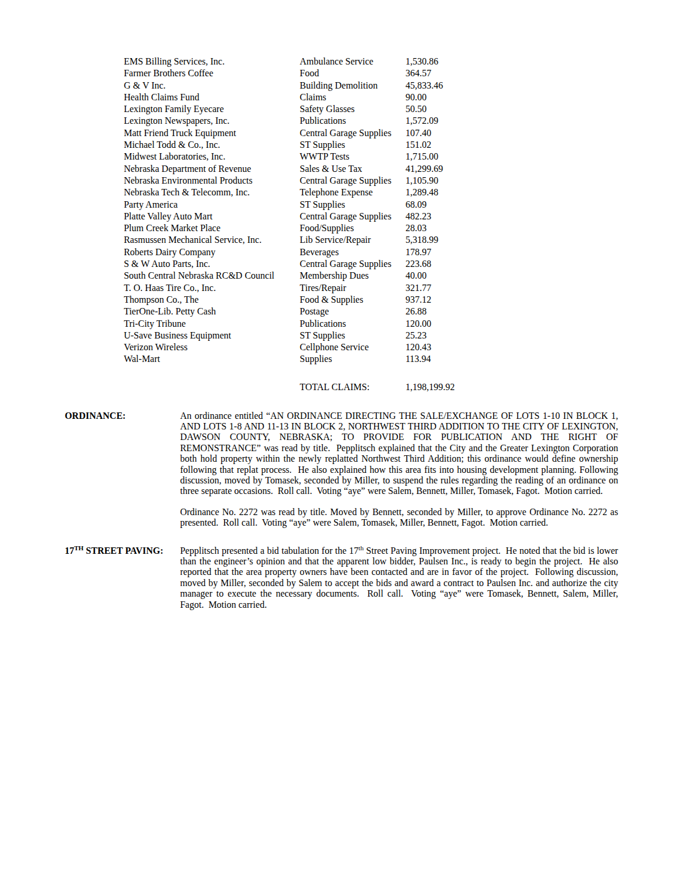| EMS Billing Services, Inc. | Ambulance Service | 1,530.86 |
| Farmer Brothers Coffee | Food | 364.57 |
| G & V Inc. | Building Demolition | 45,833.46 |
| Health Claims Fund | Claims | 90.00 |
| Lexington Family Eyecare | Safety Glasses | 50.50 |
| Lexington Newspapers, Inc. | Publications | 1,572.09 |
| Matt Friend Truck Equipment | Central Garage Supplies | 107.40 |
| Michael Todd & Co., Inc. | ST Supplies | 151.02 |
| Midwest Laboratories, Inc. | WWTP Tests | 1,715.00 |
| Nebraska Department of Revenue | Sales & Use Tax | 41,299.69 |
| Nebraska Environmental Products | Central Garage Supplies | 1,105.90 |
| Nebraska Tech & Telecomm, Inc. | Telephone Expense | 1,289.48 |
| Party America | ST Supplies | 68.09 |
| Platte Valley Auto Mart | Central Garage Supplies | 482.23 |
| Plum Creek Market Place | Food/Supplies | 28.03 |
| Rasmussen Mechanical Service, Inc. | Lib Service/Repair | 5,318.99 |
| Roberts Dairy Company | Beverages | 178.97 |
| S & W Auto Parts, Inc. | Central Garage Supplies | 223.68 |
| South Central Nebraska RC&D Council | Membership Dues | 40.00 |
| T. O. Haas Tire Co., Inc. | Tires/Repair | 321.77 |
| Thompson Co., The | Food & Supplies | 937.12 |
| TierOne-Lib. Petty Cash | Postage | 26.88 |
| Tri-City Tribune | Publications | 120.00 |
| U-Save Business Equipment | ST Supplies | 25.23 |
| Verizon Wireless | Cellphone Service | 120.43 |
| Wal-Mart | Supplies | 113.94 |
| | TOTAL CLAIMS: | 1,198,199.92 |
ORDINANCE:
An ordinance entitled “AN ORDINANCE DIRECTING THE SALE/EXCHANGE OF LOTS 1-10 IN BLOCK 1, AND LOTS 1-8 AND 11-13 IN BLOCK 2, NORTHWEST THIRD ADDITION TO THE CITY OF LEXINGTON, DAWSON COUNTY, NEBRASKA; TO PROVIDE FOR PUBLICATION AND THE RIGHT OF REMONSTRANCE” was read by title. Pepplitsch explained that the City and the Greater Lexington Corporation both hold property within the newly replatted Northwest Third Addition; this ordinance would define ownership following that replat process. He also explained how this area fits into housing development planning. Following discussion, moved by Tomasek, seconded by Miller, to suspend the rules regarding the reading of an ordinance on three separate occasions. Roll call. Voting “aye” were Salem, Bennett, Miller, Tomasek, Fagot. Motion carried.
Ordinance No. 2272 was read by title. Moved by Bennett, seconded by Miller, to approve Ordinance No. 2272 as presented. Roll call. Voting “aye” were Salem, Tomasek, Miller, Bennett, Fagot. Motion carried.
17TH STREET PAVING:
Pepplitsch presented a bid tabulation for the 17th Street Paving Improvement project. He noted that the bid is lower than the engineer’s opinion and that the apparent low bidder, Paulsen Inc., is ready to begin the project. He also reported that the area property owners have been contacted and are in favor of the project. Following discussion, moved by Miller, seconded by Salem to accept the bids and award a contract to Paulsen Inc. and authorize the city manager to execute the necessary documents. Roll call. Voting “aye” were Tomasek, Bennett, Salem, Miller, Fagot. Motion carried.